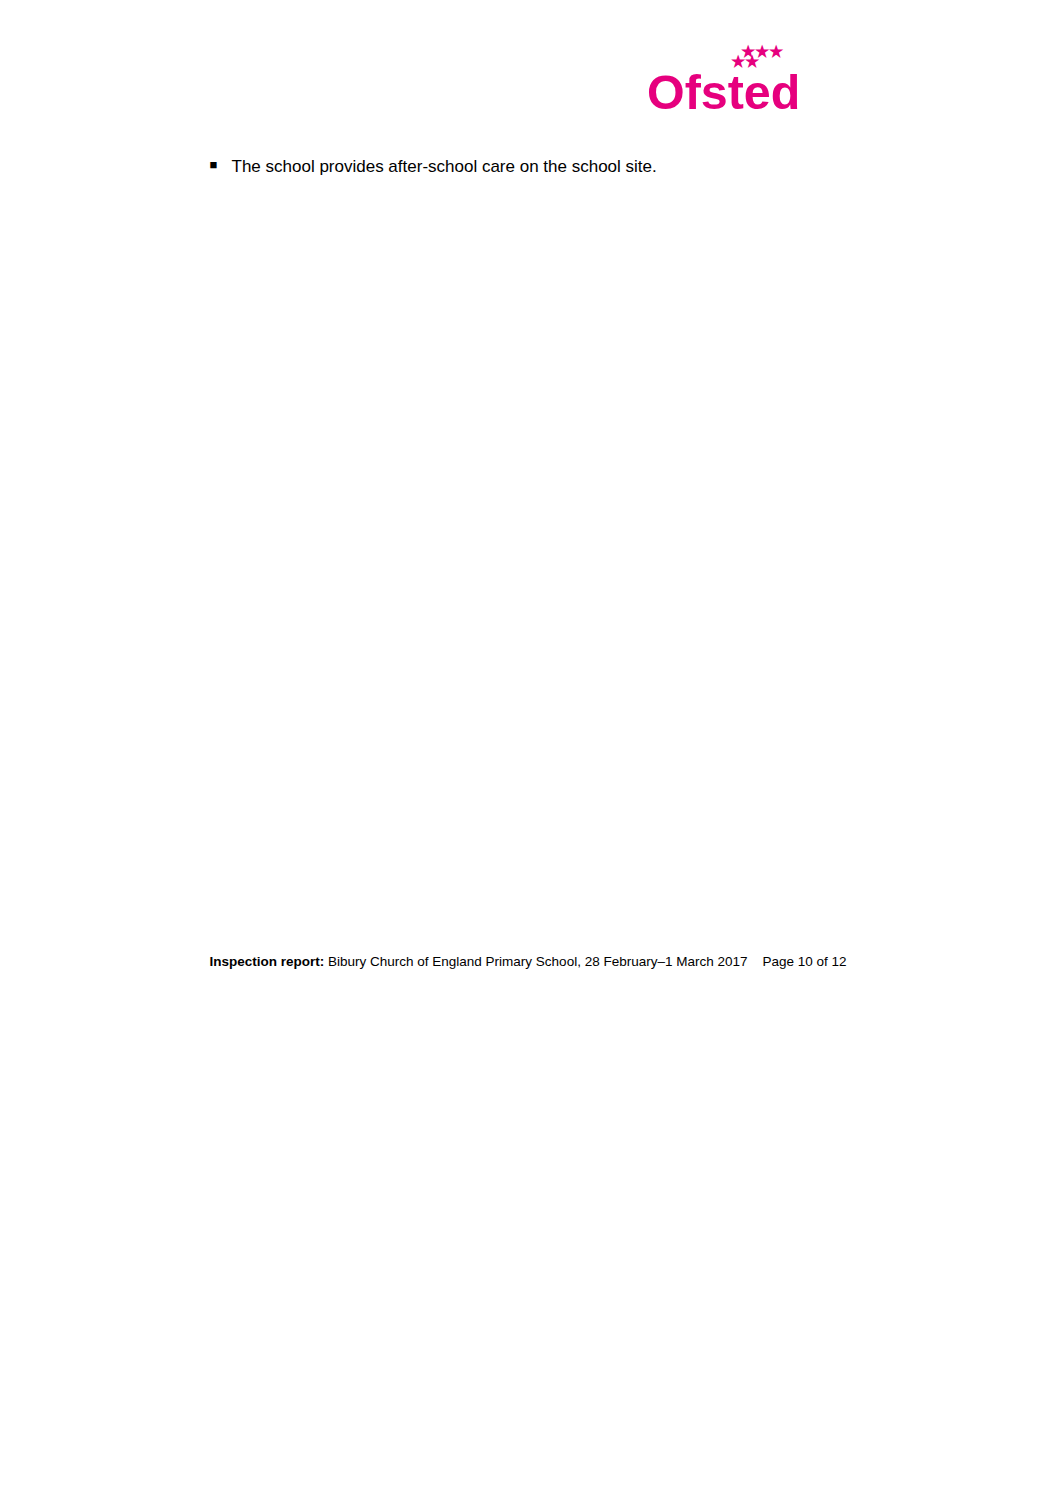The school provides after-school care on the school site.
Inspection report: Bibury Church of England Primary School, 28 February–1 March 2017 Page 10 of 12